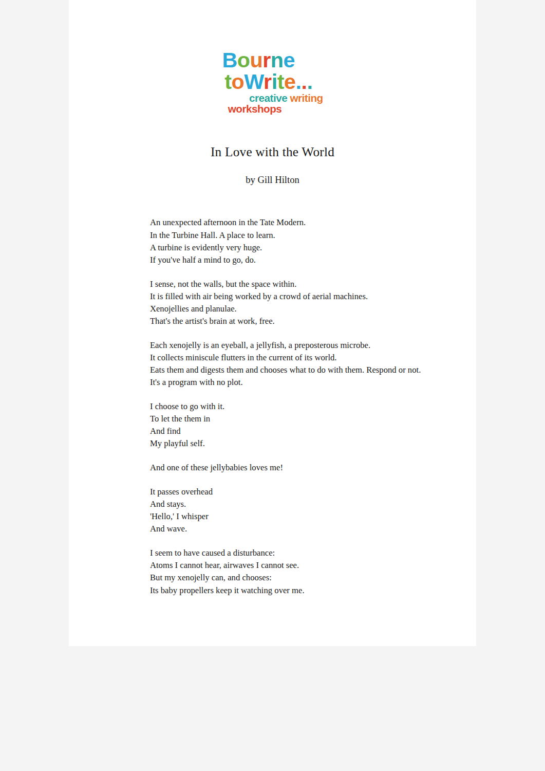Bourne
toWrite...
creative writing
workshops
In Love with the World
by Gill Hilton
An unexpected afternoon in the Tate Modern.
In the Turbine Hall. A place to learn.
A turbine is evidently very huge.
If you've half a mind to go, do.
I sense, not the walls, but the space within.
It is filled with air being worked by a crowd of aerial machines.
Xenojellies and planulae.
That's the artist's brain at work, free.
Each xenojelly is an eyeball, a jellyfish, a preposterous microbe.
It collects miniscule flutters in the current of its world.
Eats them and digests them and chooses what to do with them. Respond or not.
It's a program with no plot.
I choose to go with it.
To let the them in
And find
My playful self.
And one of these jellybabies loves me!
It passes overhead
And stays.
'Hello,' I whisper
And wave.
I seem to have caused a disturbance:
Atoms I cannot hear, airwaves I cannot see.
But my xenojelly can, and chooses:
Its baby propellers keep it watching over me.